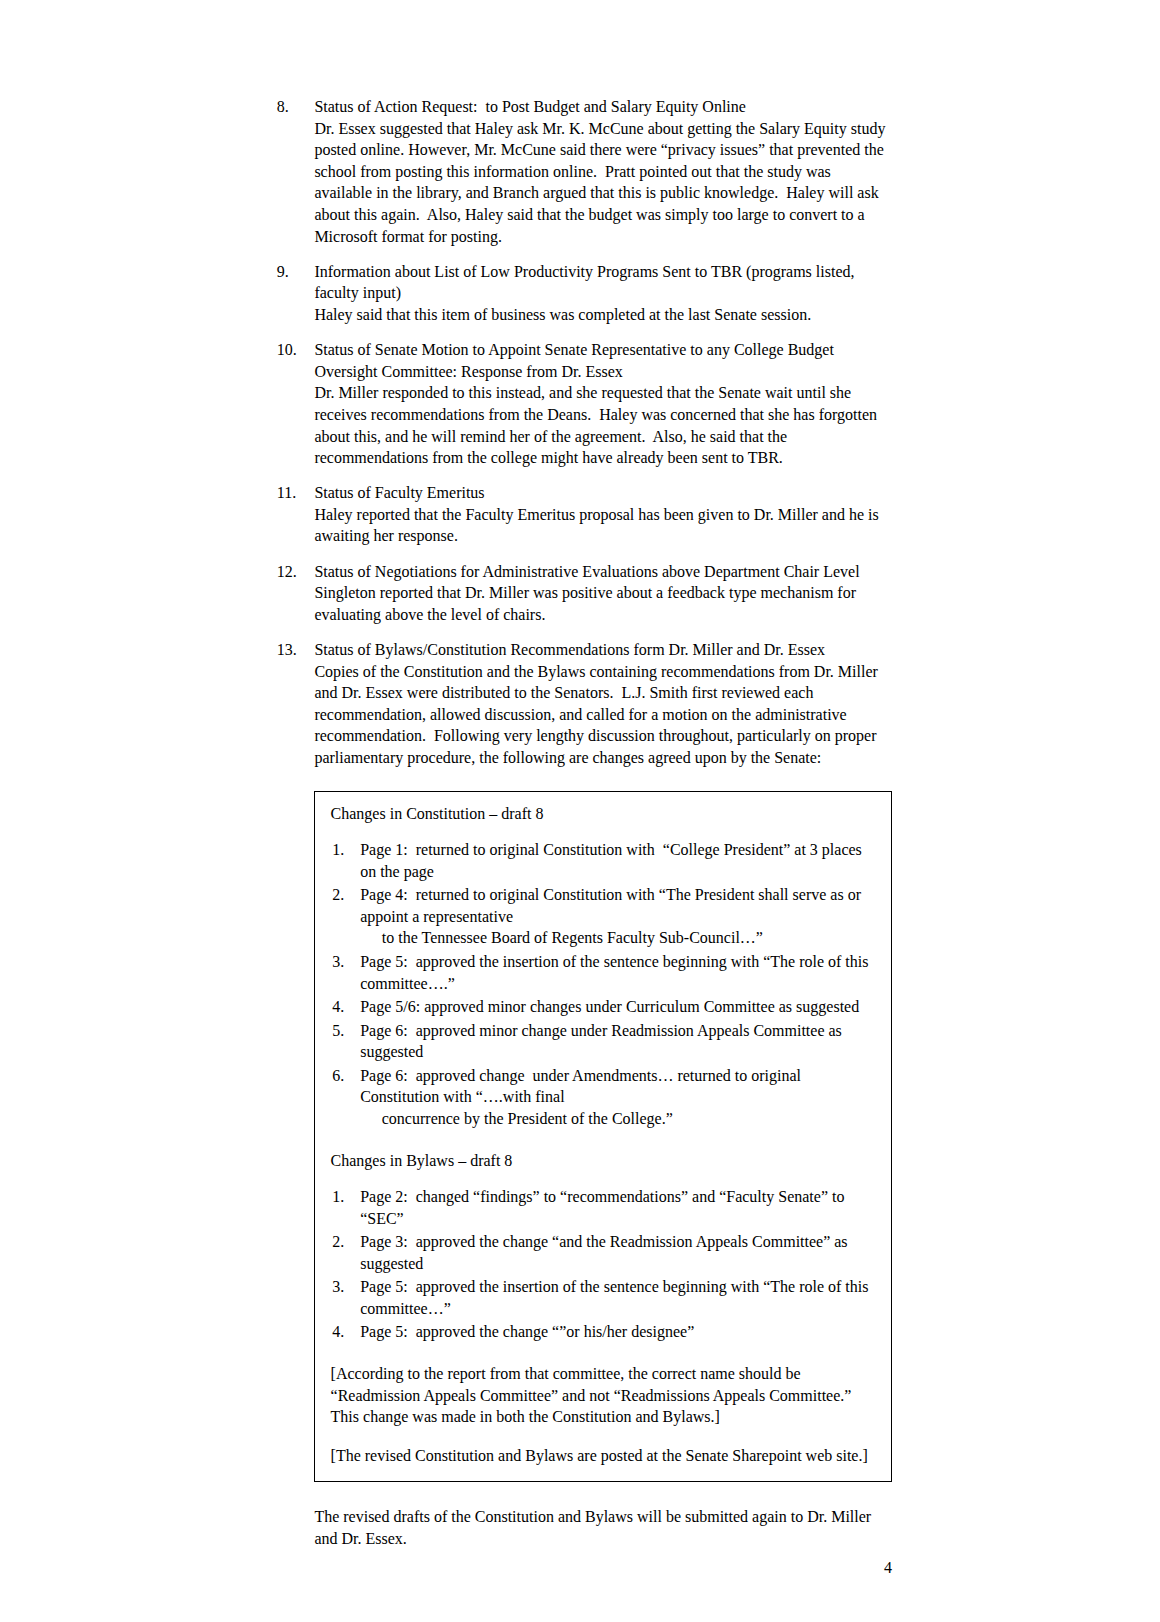8. Status of Action Request: to Post Budget and Salary Equity Online Dr. Essex suggested that Haley ask Mr. K. McCune about getting the Salary Equity study posted online. However, Mr. McCune said there were “privacy issues” that prevented the school from posting this information online. Pratt pointed out that the study was available in the library, and Branch argued that this is public knowledge. Haley will ask about this again. Also, Haley said that the budget was simply too large to convert to a Microsoft format for posting.
9. Information about List of Low Productivity Programs Sent to TBR (programs listed, faculty input) Haley said that this item of business was completed at the last Senate session.
10. Status of Senate Motion to Appoint Senate Representative to any College Budget Oversight Committee: Response from Dr. Essex Dr. Miller responded to this instead, and she requested that the Senate wait until she receives recommendations from the Deans. Haley was concerned that she has forgotten about this, and he will remind her of the agreement. Also, he said that the recommendations from the college might have already been sent to TBR.
11. Status of Faculty Emeritus Haley reported that the Faculty Emeritus proposal has been given to Dr. Miller and he is awaiting her response.
12. Status of Negotiations for Administrative Evaluations above Department Chair Level Singleton reported that Dr. Miller was positive about a feedback type mechanism for evaluating above the level of chairs.
13. Status of Bylaws/Constitution Recommendations form Dr. Miller and Dr. Essex Copies of the Constitution and the Bylaws containing recommendations from Dr. Miller and Dr. Essex were distributed to the Senators. L.J. Smith first reviewed each recommendation, allowed discussion, and called for a motion on the administrative recommendation. Following very lengthy discussion throughout, particularly on proper parliamentary procedure, the following are changes agreed upon by the Senate:
Changes in Constitution – draft 8
1. Page 1: returned to original Constitution with “College President” at 3 places on the page
2. Page 4: returned to original Constitution with “The President shall serve as or appoint a representative to the Tennessee Board of Regents Faculty Sub-Council…”
3. Page 5: approved the insertion of the sentence beginning with “The role of this committee….”
4. Page 5/6: approved minor changes under Curriculum Committee as suggested
5. Page 6: approved minor change under Readmission Appeals Committee as suggested
6. Page 6: approved change under Amendments… returned to original Constitution with “….with final concurrence by the President of the College.”
Changes in Bylaws – draft 8
1. Page 2: changed “findings” to “recommendations” and “Faculty Senate” to “SEC”
2. Page 3: approved the change “and the Readmission Appeals Committee” as suggested
3. Page 5: approved the insertion of the sentence beginning with “The role of this committee…”
4. Page 5: approved the change “”or his/her designee”
[According to the report from that committee, the correct name should be “Readmission Appeals Committee” and not “Readmissions Appeals Committee.” This change was made in both the Constitution and Bylaws.]
[The revised Constitution and Bylaws are posted at the Senate Sharepoint web site.]
The revised drafts of the Constitution and Bylaws will be submitted again to Dr. Miller and Dr. Essex.
4